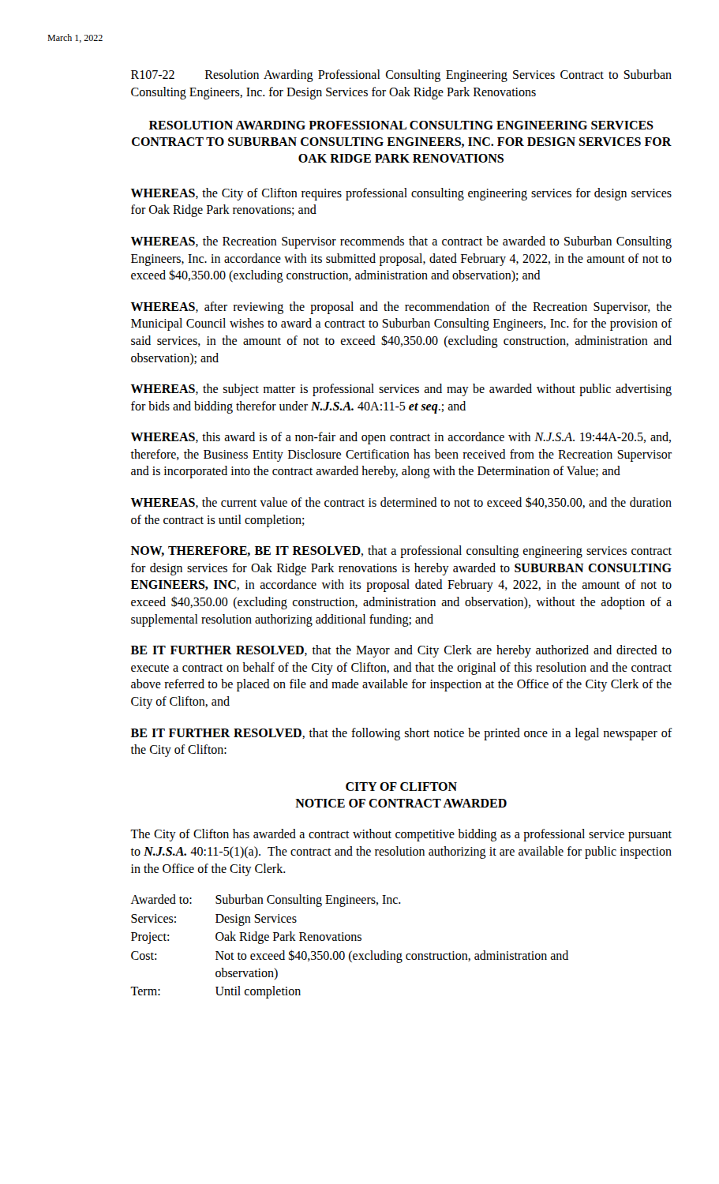March 1, 2022
R107-22 Resolution Awarding Professional Consulting Engineering Services Contract to Suburban Consulting Engineers, Inc. for Design Services for Oak Ridge Park Renovations
RESOLUTION AWARDING PROFESSIONAL CONSULTING ENGINEERING SERVICES CONTRACT TO SUBURBAN CONSULTING ENGINEERS, INC. FOR DESIGN SERVICES FOR OAK RIDGE PARK RENOVATIONS
WHEREAS, the City of Clifton requires professional consulting engineering services for design services for Oak Ridge Park renovations; and
WHEREAS, the Recreation Supervisor recommends that a contract be awarded to Suburban Consulting Engineers, Inc. in accordance with its submitted proposal, dated February 4, 2022, in the amount of not to exceed $40,350.00 (excluding construction, administration and observation); and
WHEREAS, after reviewing the proposal and the recommendation of the Recreation Supervisor, the Municipal Council wishes to award a contract to Suburban Consulting Engineers, Inc. for the provision of said services, in the amount of not to exceed $40,350.00 (excluding construction, administration and observation); and
WHEREAS, the subject matter is professional services and may be awarded without public advertising for bids and bidding therefor under N.J.S.A. 40A:11-5 et seq.; and
WHEREAS, this award is of a non-fair and open contract in accordance with N.J.S.A. 19:44A-20.5, and, therefore, the Business Entity Disclosure Certification has been received from the Recreation Supervisor and is incorporated into the contract awarded hereby, along with the Determination of Value; and
WHEREAS, the current value of the contract is determined to not to exceed $40,350.00, and the duration of the contract is until completion;
NOW, THEREFORE, BE IT RESOLVED, that a professional consulting engineering services contract for design services for Oak Ridge Park renovations is hereby awarded to SUBURBAN CONSULTING ENGINEERS, INC, in accordance with its proposal dated February 4, 2022, in the amount of not to exceed $40,350.00 (excluding construction, administration and observation), without the adoption of a supplemental resolution authorizing additional funding; and
BE IT FURTHER RESOLVED, that the Mayor and City Clerk are hereby authorized and directed to execute a contract on behalf of the City of Clifton, and that the original of this resolution and the contract above referred to be placed on file and made available for inspection at the Office of the City Clerk of the City of Clifton, and
BE IT FURTHER RESOLVED, that the following short notice be printed once in a legal newspaper of the City of Clifton:
CITY OF CLIFTON
NOTICE OF CONTRACT AWARDED
The City of Clifton has awarded a contract without competitive bidding as a professional service pursuant to N.J.S.A. 40:11-5(1)(a). The contract and the resolution authorizing it are available for public inspection in the Office of the City Clerk.
| Awarded to: | Suburban Consulting Engineers, Inc. |
| Services: | Design Services |
| Project: | Oak Ridge Park Renovations |
| Cost: | Not to exceed $40,350.00 (excluding construction, administration and observation) |
| Term: | Until completion |